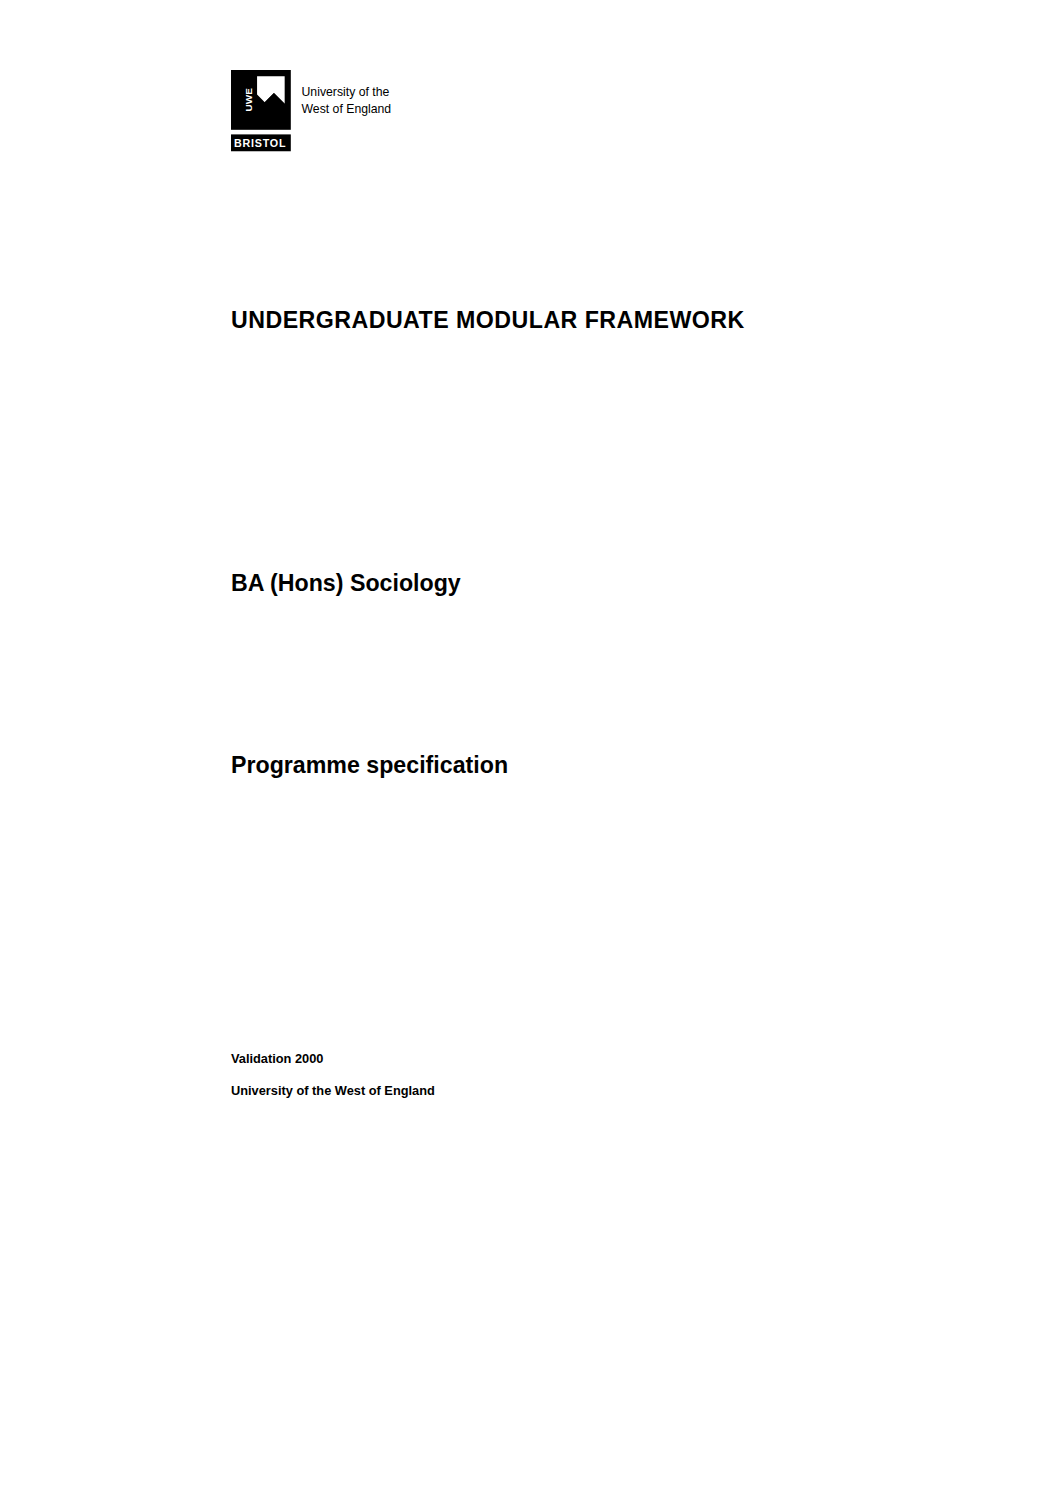UWE BRISTOL University of the West of England
UNDERGRADUATE MODULAR FRAMEWORK
BA (Hons) Sociology
Programme specification
Validation 2000
University of the West of England